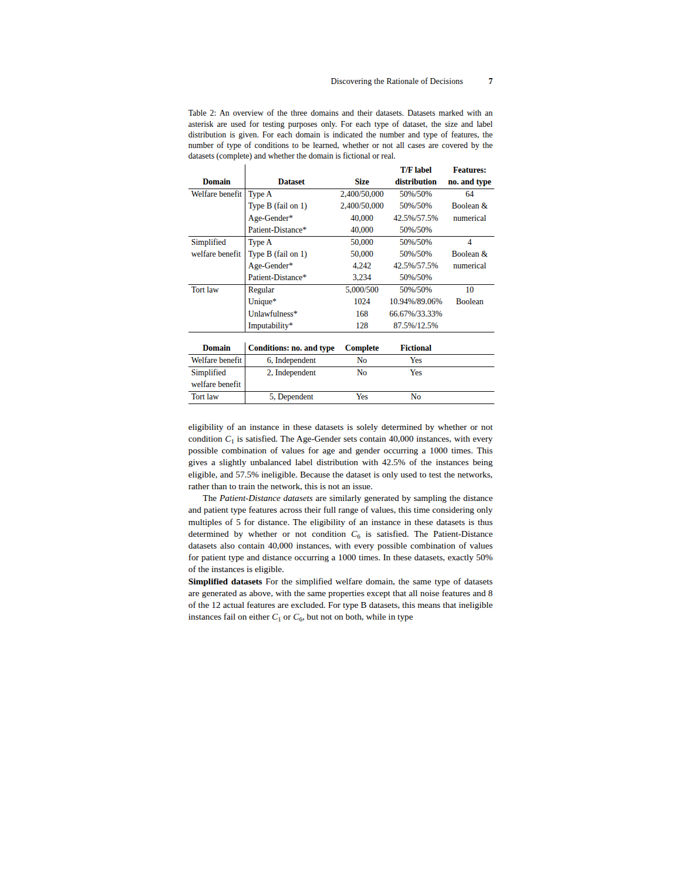Discovering the Rationale of Decisions 7
Table 2: An overview of the three domains and their datasets. Datasets marked with an asterisk are used for testing purposes only. For each type of dataset, the size and label distribution is given. For each domain is indicated the number and type of features, the number of type of conditions to be learned, whether or not all cases are covered by the datasets (complete) and whether the domain is fictional or real.
| | | | T/F label | Features: |
| Domain | Dataset | Size | distribution | no. and type |
| Welfare benefit | Type A | 2,400/50,000 | 50%/50% | 64 |
| | Type B (fail on 1) | 2,400/50,000 | 50%/50% | Boolean & |
| | Age-Gender* | 40,000 | 42.5%/57.5% | numerical |
| | Patient-Distance* | 40,000 | 50%/50% | |
| Simplified | Type A | 50,000 | 50%/50% | 4 |
| welfare benefit | Type B (fail on 1) | 50,000 | 50%/50% | Boolean & |
| | Age-Gender* | 4,242 | 42.5%/57.5% | numerical |
| | Patient-Distance* | 3,234 | 50%/50% | |
| Tort law | Regular | 5,000/500 | 50%/50% | 10 |
| | Unique* | 1024 | 10.94%/89.06% | Boolean |
| | Unlawfulness* | 168 | 66.67%/33.33% | |
| | Imputability* | 128 | 87.5%/12.5% | |
| Domain | Conditions: no. and type | Complete | Fictional | |
| Welfare benefit | 6, Independent | No | Yes | |
| Simplified | 2, Independent | No | Yes | |
| welfare benefit | | | | |
| Tort law | 5, Dependent | Yes | No | |
eligibility of an instance in these datasets is solely determined by whether or not condition C1 is satisfied. The Age-Gender sets contain 40,000 instances, with every possible combination of values for age and gender occurring a 1000 times. This gives a slightly unbalanced label distribution with 42.5% of the instances being eligible, and 57.5% ineligible. Because the dataset is only used to test the networks, rather than to train the network, this is not an issue.
The Patient-Distance datasets are similarly generated by sampling the distance and patient type features across their full range of values, this time considering only multiples of 5 for distance. The eligibility of an instance in these datasets is thus determined by whether or not condition C6 is satisfied. The Patient-Distance datasets also contain 40,000 instances, with every possible combination of values for patient type and distance occurring a 1000 times. In these datasets, exactly 50% of the instances is eligible.
Simplified datasets For the simplified welfare domain, the same type of datasets are generated as above, with the same properties except that all noise features and 8 of the 12 actual features are excluded. For type B datasets, this means that ineligible instances fail on either C1 or C6, but not on both, while in type